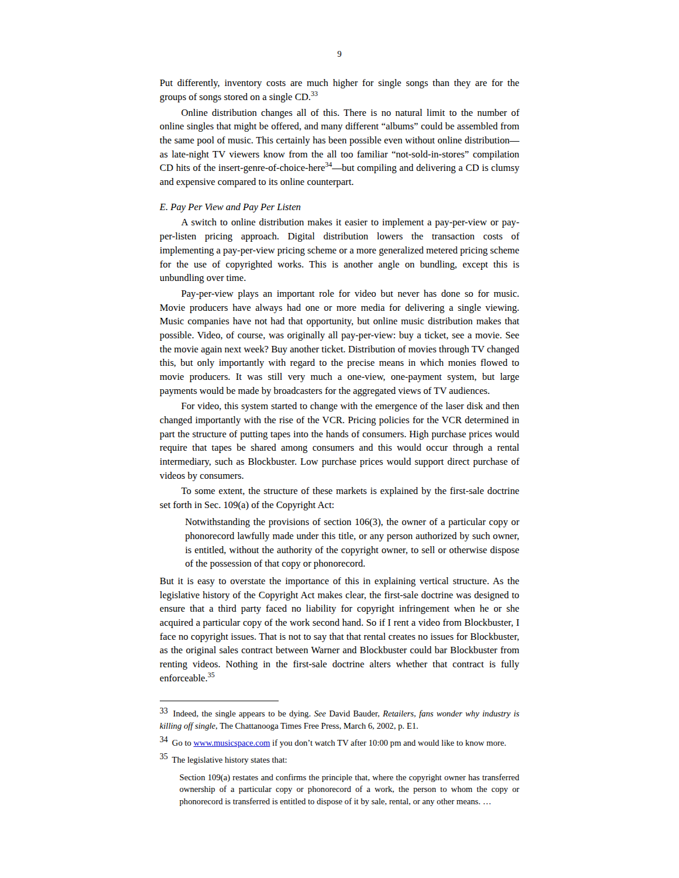9
Put differently, inventory costs are much higher for single songs than they are for the groups of songs stored on a single CD.33
Online distribution changes all of this. There is no natural limit to the number of online singles that might be offered, and many different “albums” could be assembled from the same pool of music. This certainly has been possible even without online distribution—as late-night TV viewers know from the all too familiar “not-sold-in-stores” compilation CD hits of the insert-genre-of-choice-here34—but compiling and delivering a CD is clumsy and expensive compared to its online counterpart.
E. Pay Per View and Pay Per Listen
A switch to online distribution makes it easier to implement a pay-per-view or pay-per-listen pricing approach. Digital distribution lowers the transaction costs of implementing a pay-per-view pricing scheme or a more generalized metered pricing scheme for the use of copyrighted works. This is another angle on bundling, except this is unbundling over time.
Pay-per-view plays an important role for video but never has done so for music. Movie producers have always had one or more media for delivering a single viewing. Music companies have not had that opportunity, but online music distribution makes that possible. Video, of course, was originally all pay-per-view: buy a ticket, see a movie. See the movie again next week? Buy another ticket. Distribution of movies through TV changed this, but only importantly with regard to the precise means in which monies flowed to movie producers. It was still very much a one-view, one-payment system, but large payments would be made by broadcasters for the aggregated views of TV audiences.
For video, this system started to change with the emergence of the laser disk and then changed importantly with the rise of the VCR. Pricing policies for the VCR determined in part the structure of putting tapes into the hands of consumers. High purchase prices would require that tapes be shared among consumers and this would occur through a rental intermediary, such as Blockbuster. Low purchase prices would support direct purchase of videos by consumers.
To some extent, the structure of these markets is explained by the first-sale doctrine set forth in Sec. 109(a) of the Copyright Act:
Notwithstanding the provisions of section 106(3), the owner of a particular copy or phonorecord lawfully made under this title, or any person authorized by such owner, is entitled, without the authority of the copyright owner, to sell or otherwise dispose of the possession of that copy or phonorecord.
But it is easy to overstate the importance of this in explaining vertical structure. As the legislative history of the Copyright Act makes clear, the first-sale doctrine was designed to ensure that a third party faced no liability for copyright infringement when he or she acquired a particular copy of the work second hand. So if I rent a video from Blockbuster, I face no copyright issues. That is not to say that that rental creates no issues for Blockbuster, as the original sales contract between Warner and Blockbuster could bar Blockbuster from renting videos. Nothing in the first-sale doctrine alters whether that contract is fully enforceable.35
33 Indeed, the single appears to be dying. See David Bauder, Retailers, fans wonder why industry is killing off single, The Chattanooga Times Free Press, March 6, 2002, p. E1.
34 Go to www.musicspace.com if you don’t watch TV after 10:00 pm and would like to know more.
35 The legislative history states that:
Section 109(a) restates and confirms the principle that, where the copyright owner has transferred ownership of a particular copy or phonorecord of a work, the person to whom the copy or phonorecord is transferred is entitled to dispose of it by sale, rental, or any other means. …